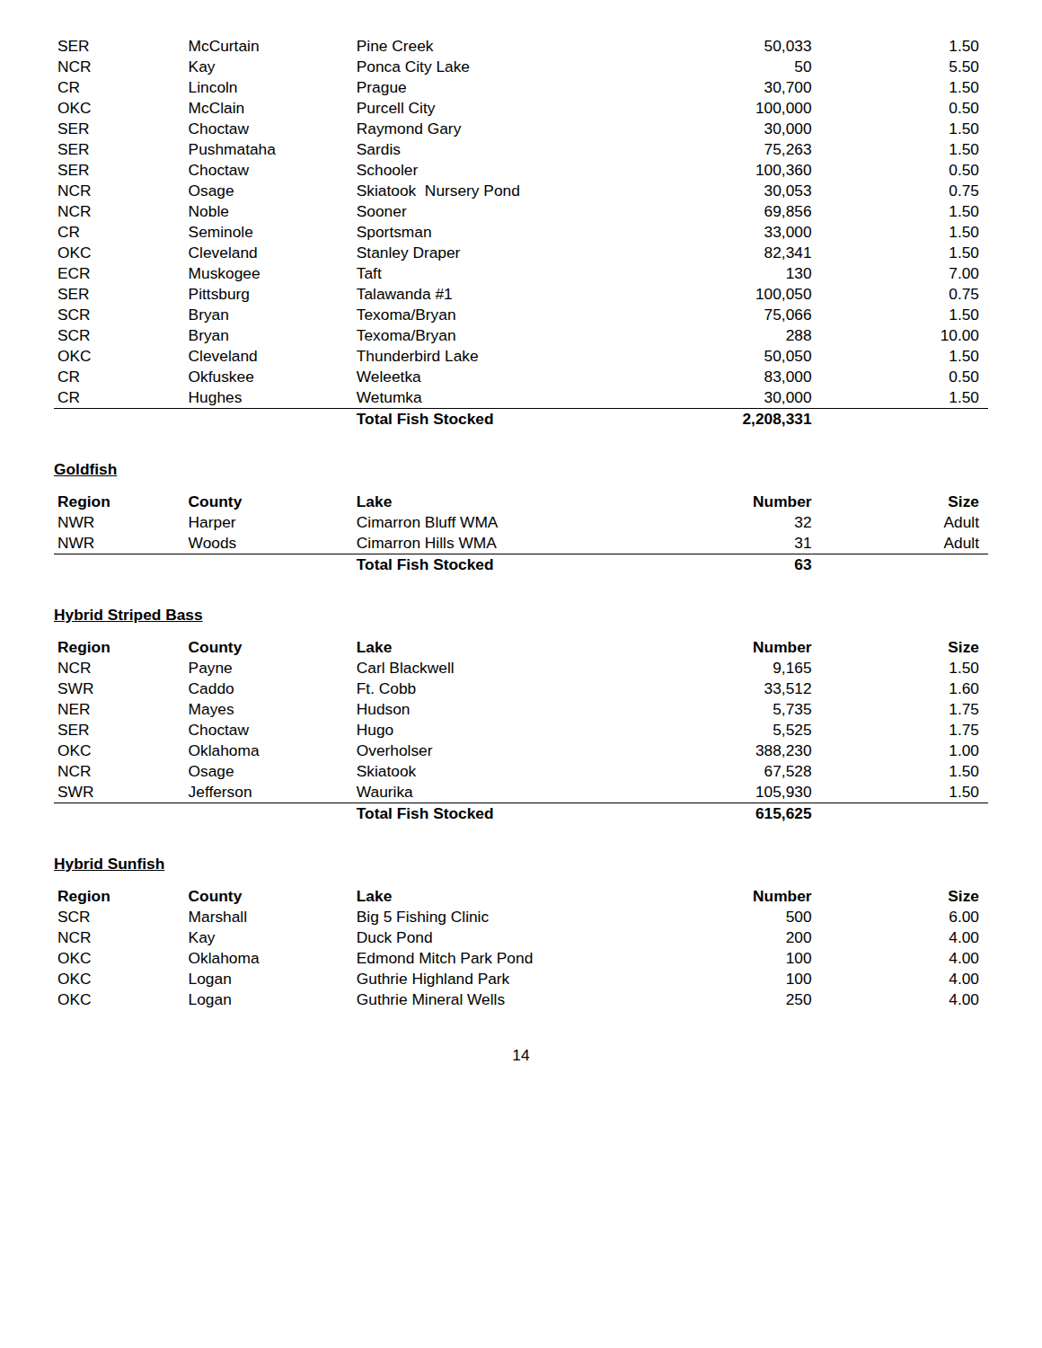| SER | McCurtain | Pine Creek | 50,033 | 1.50 |
| NCR | Kay | Ponca City Lake | 50 | 5.50 |
| CR | Lincoln | Prague | 30,700 | 1.50 |
| OKC | McClain | Purcell City | 100,000 | 0.50 |
| SER | Choctaw | Raymond Gary | 30,000 | 1.50 |
| SER | Pushmataha | Sardis | 75,263 | 1.50 |
| SER | Choctaw | Schooler | 100,360 | 0.50 |
| NCR | Osage | Skiatook Nursery Pond | 30,053 | 0.75 |
| NCR | Noble | Sooner | 69,856 | 1.50 |
| CR | Seminole | Sportsman | 33,000 | 1.50 |
| OKC | Cleveland | Stanley Draper | 82,341 | 1.50 |
| ECR | Muskogee | Taft | 130 | 7.00 |
| SER | Pittsburg | Talawanda #1 | 100,050 | 0.75 |
| SCR | Bryan | Texoma/Bryan | 75,066 | 1.50 |
| SCR | Bryan | Texoma/Bryan | 288 | 10.00 |
| OKC | Cleveland | Thunderbird Lake | 50,050 | 1.50 |
| CR | Okfuskee | Weleetka | 83,000 | 0.50 |
| CR | Hughes | Wetumka | 30,000 | 1.50 |
| | | Total Fish Stocked | 2,208,331 | |
Goldfish
| Region | County | Lake | Number | Size |
| --- | --- | --- | --- | --- |
| NWR | Harper | Cimarron Bluff WMA | 32 | Adult |
| NWR | Woods | Cimarron Hills WMA | 31 | Adult |
| | | Total Fish Stocked | 63 | |
Hybrid Striped Bass
| Region | County | Lake | Number | Size |
| --- | --- | --- | --- | --- |
| NCR | Payne | Carl Blackwell | 9,165 | 1.50 |
| SWR | Caddo | Ft. Cobb | 33,512 | 1.60 |
| NER | Mayes | Hudson | 5,735 | 1.75 |
| SER | Choctaw | Hugo | 5,525 | 1.75 |
| OKC | Oklahoma | Overholser | 388,230 | 1.00 |
| NCR | Osage | Skiatook | 67,528 | 1.50 |
| SWR | Jefferson | Waurika | 105,930 | 1.50 |
| | | Total Fish Stocked | 615,625 | |
Hybrid Sunfish
| Region | County | Lake | Number | Size |
| --- | --- | --- | --- | --- |
| SCR | Marshall | Big 5 Fishing Clinic | 500 | 6.00 |
| NCR | Kay | Duck Pond | 200 | 4.00 |
| OKC | Oklahoma | Edmond Mitch Park Pond | 100 | 4.00 |
| OKC | Logan | Guthrie Highland Park | 100 | 4.00 |
| OKC | Logan | Guthrie Mineral Wells | 250 | 4.00 |
14